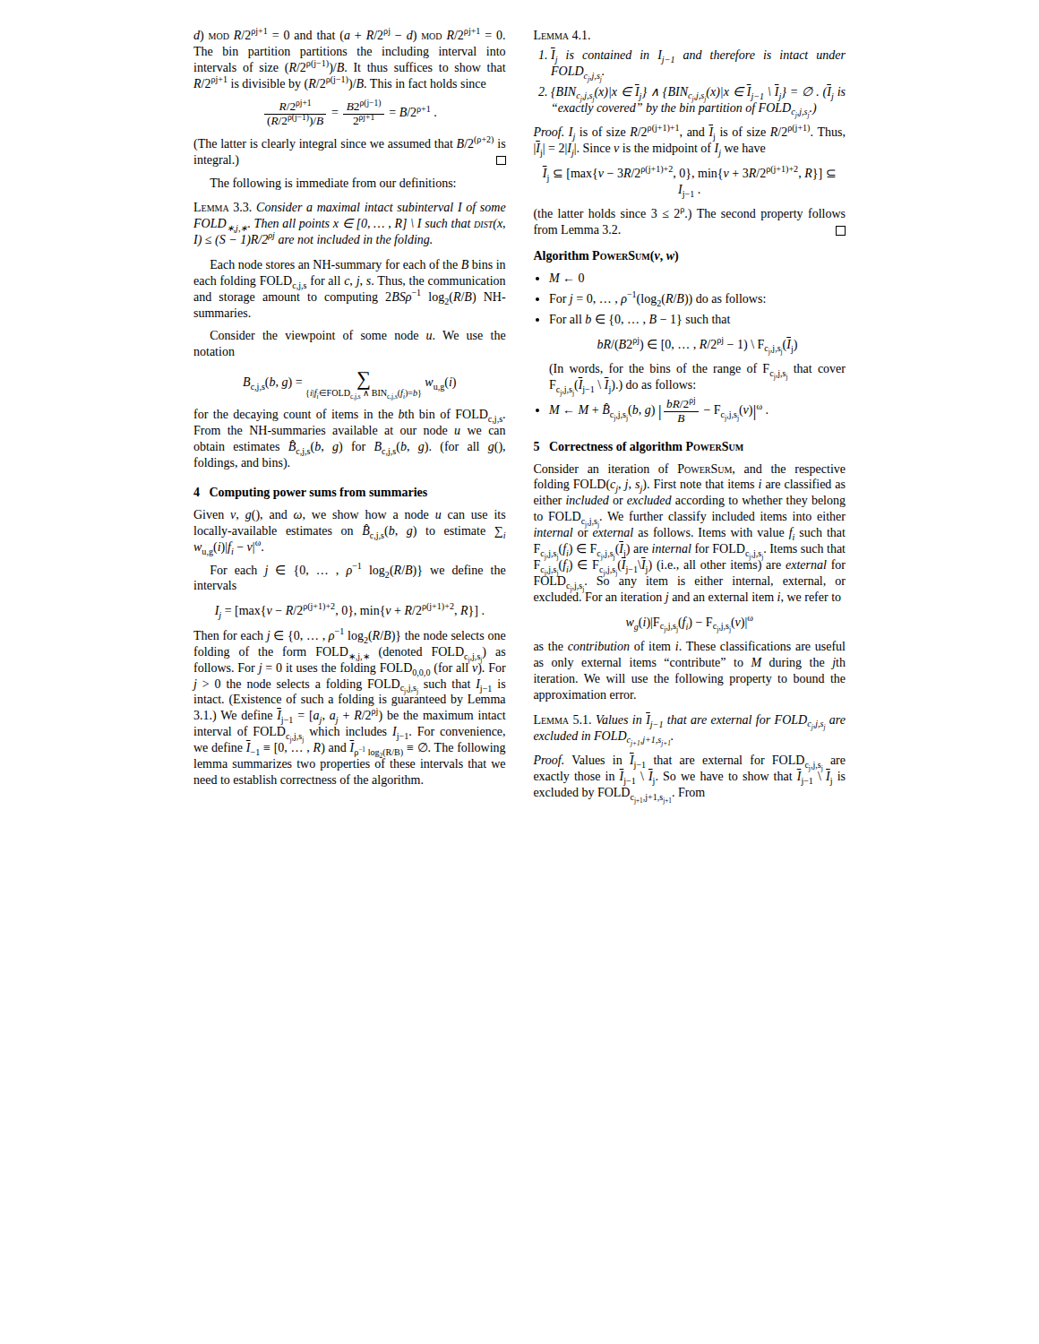d) mod R/2ρj+1 = 0 and that (a + R/2ρj − d) mod R/2ρj+1 = 0. The bin partition partitions the including interval into intervals of size (R/2ρ(j−1))/B. It thus suffices to show that R/2ρj+1 is divisible by (R/2ρ(j−1))/B. This in fact holds since
R/2ρj+1(R/2ρ(j−1))/B = B2ρ(j−1) 2ρj+1 = B/2ρ+1 .
(The latter is clearly integral since we assumed that B/2(ρ+2) is integral.)
The following is immediate from our definitions:
Lemma 3.3. Consider a maximal intact subinterval I of some FOLD∗,j,∗. Then all points x ∈ [0, … , R] \ I such that dist(x, I) ≤ (S − 1)R/2ρj are not included in the folding.
Each node stores an NH-summary for each of the B bins in each folding FOLDc,j,s for all c, j, s. Thus, the communication and storage amount to computing 2BSρ−1 log2(R/B) NH-summaries.
Consider the viewpoint of some node u. We use the notation
Bc,j,s(b, g) = ∑{i|fi∈FOLDc,j,s ∧ BINc,j,s(fi)=b} wu,g(i)
for the decaying count of items in the bth bin of FOLDc,j,s. From the NH-summaries available at our node u we can obtain estimates B̂c,j,s(b, g) for Bc,j,s(b, g). (for all g(), foldings, and bins).
4 Computing power sums from summaries
Given ν, g(), and ω, we show how a node u can use its locally-available estimates on B̂c,j,s(b, g) to estimate ∑i wu,g(i)|fi − ν|ω.
For each j ∈ {0, … , ρ−1 log2(R/B)} we define the intervals
Ij = [max{ν − R/2ρ(j+1)+2, 0}, min{ν + R/2ρ(j+1)+2, R}] .
Then for each j ∈ {0, … , ρ−1 log2(R/B)} the node selects one folding of the form FOLD∗,j,∗ (denoted FOLDcj,j,sj) as follows. For j = 0 it uses the folding FOLD0,0,0 (for all ν). For j > 0 the node selects a folding FOLDcj,j,sj such that Ij−1 is intact. (Existence of such a folding is guaranteed by Lemma 3.1.) We define Ij−1 = [aj, aj + R/2ρj) be the maximum intact interval of FOLDcj,j,sj which includes Ij−1. For convenience, we define I−1 ≡ [0, … , R) and Iρ−1 log2(R/B) ≡ ∅. The following lemma summarizes two properties of these intervals that we need to establish correctness of the algorithm.
Lemma 4.1.
Ij is contained in Ij−1 and therefore is intact under FOLDcj,j,sj.
{BINcj,j,sj(x)|x ∈ Ij} ∧ {BINcj,j,sj(x)|x ∈ Ij−1 \ Ij} = ∅ . (Ij is “exactly covered” by the bin partition of FOLDcj,j,sj.)
Proof. Ij is of size R/2ρ(j+1)+1, and Ij is of size R/2ρ(j+1). Thus, |Ij| = 2|Ij|. Since ν is the midpoint of Ij we have
Ij ⊆ [max{ν − 3R/2ρ(j+1)+2, 0}, min{ν + 3R/2ρ(j+1)+2, R}] ⊆ Ij−1 .
(the latter holds since 3 ≤ 2ρ.) The second property follows from Lemma 3.2.
Algorithm PowerSum(ν, w)
M ← 0
For j = 0, … , ρ−1(log2(R/B)) do as follows:
For all b ∈ {0, … , B − 1} such that
bR/(B2ρj) ∈ [0, … , R/2ρj − 1) \ Fcj,j,sj(Ij)
(In words, for the bins of the range of Fcj,j,sj that cover Fcj,j,sj(Ij−1 \ Ij).) do as follows:
M ← M + B̂cj,j,sj(b, g) |bR/2ρj B − Fcj,j,sj(ν)|ω .
5 Correctness of algorithm PowerSum
Consider an iteration of PowerSum, and the respective folding FOLD(cj, j, sj). First note that items i are classified as either included or excluded according to whether they belong to FOLDcj,j,sj. We further classify included items into either internal or external as follows. Items with value fi such that Fcj,j,sj(fi) ∈ Fcj,j,sj(Ij) are internal for FOLDcj,j,sj. Items such that Fcj,j,sj(fi) ∈ Fcj,j,sj(Ij−1\Ij) (i.e., all other items) are external for FOLDcj,j,sj. So any item is either internal, external, or excluded. For an iteration j and an external item i, we refer to
wg(i)|Fcj,j,sj(fi) − Fcj,j,sj(ν)|ω
as the contribution of item i. These classifications are useful as only external items “contribute” to M during the jth iteration. We will use the following property to bound the approximation error.
Lemma 5.1. Values in Ij−1 that are external for FOLDcj,j,sj are excluded in FOLDcj+1,j+1,sj+1.
Proof. Values in Ij−1 that are external for FOLDcj,j,sj are exactly those in Ij−1 \ Ij. So we have to show that Ij−1 \ Ij is excluded by FOLDcj+1,j+1,sj+1. From